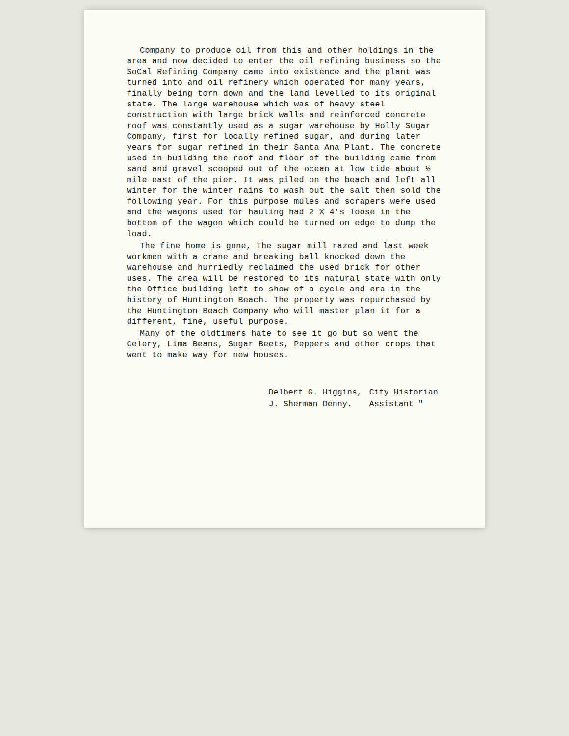Company to produce oil from this and other holdings in the area and now decided to enter the oil refining business so the SoCal Refining Company came into existence and the plant was turned into and oil refinery which operated for many years, finally being torn down and the land levelled to its original state. The large warehouse which was of heavy steel construction with large brick walls and reinforced concrete roof was constantly used as a sugar warehouse by Holly Sugar Company, first for locally refined sugar, and during later years for sugar refined in their Santa Ana Plant. The concrete used in building the roof and floor of the building came from sand and gravel scooped out of the ocean at low tide about ½ mile east of the pier. It was piled on the beach and left all winter for the winter rains to wash out the salt then sold the following year. For this purpose mules and scrapers were used and the wagons used for hauling had 2 X 4's loose in the bottom of the wagon which could be turned on edge to dump the load.
The fine home is gone, The sugar mill razed and last week workmen with a crane and breaking ball knocked down the warehouse and hurriedly reclaimed the used brick for other uses. The area will be restored to its natural state with only the Office building left to show of a cycle and era in the history of Huntington Beach. The property was repurchased by the Huntington Beach Company who will master plan it for a different, fine, useful purpose.
Many of the oldtimers hate to see it go but so went the Celery, Lima Beans, Sugar Beets, Peppers and other crops that went to make way for new houses.
| Delbert G. Higgins, | City Historian |
| J. Sherman Denny. | Assistant " |